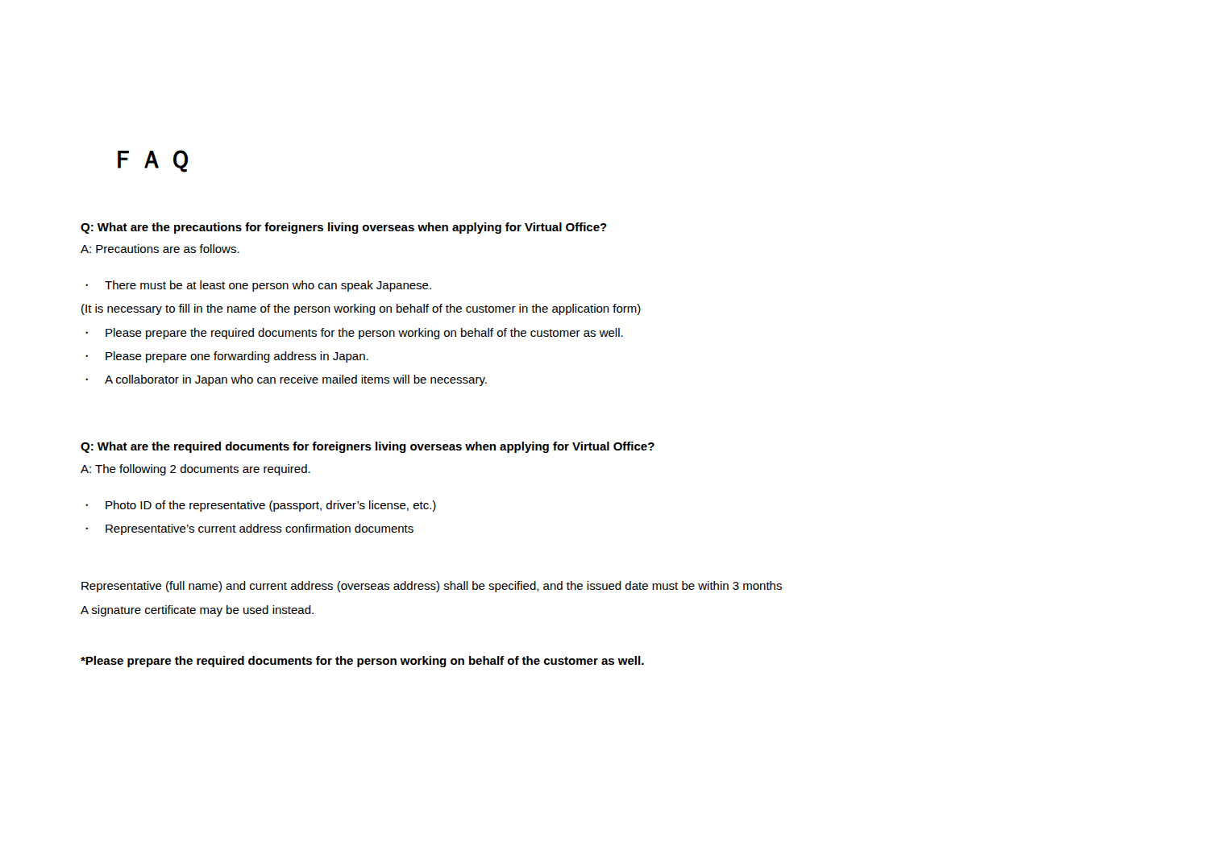ＦＡＱ
Q: What are the precautions for foreigners living overseas when applying for Virtual Office?
A: Precautions are as follows.
There must be at least one person who can speak Japanese.
(It is necessary to fill in the name of the person working on behalf of the customer in the application form)
Please prepare the required documents for the person working on behalf of the customer as well.
Please prepare one forwarding address in Japan.
A collaborator in Japan who can receive mailed items will be necessary.
Q: What are the required documents for foreigners living overseas when applying for Virtual Office?
A: The following 2 documents are required.
Photo ID of the representative (passport, driver’s license, etc.)
Representative’s current address confirmation documents
Representative (full name) and current address (overseas address) shall be specified, and the issued date must be within 3 months
A signature certificate may be used instead.
*Please prepare the required documents for the person working on behalf of the customer as well.